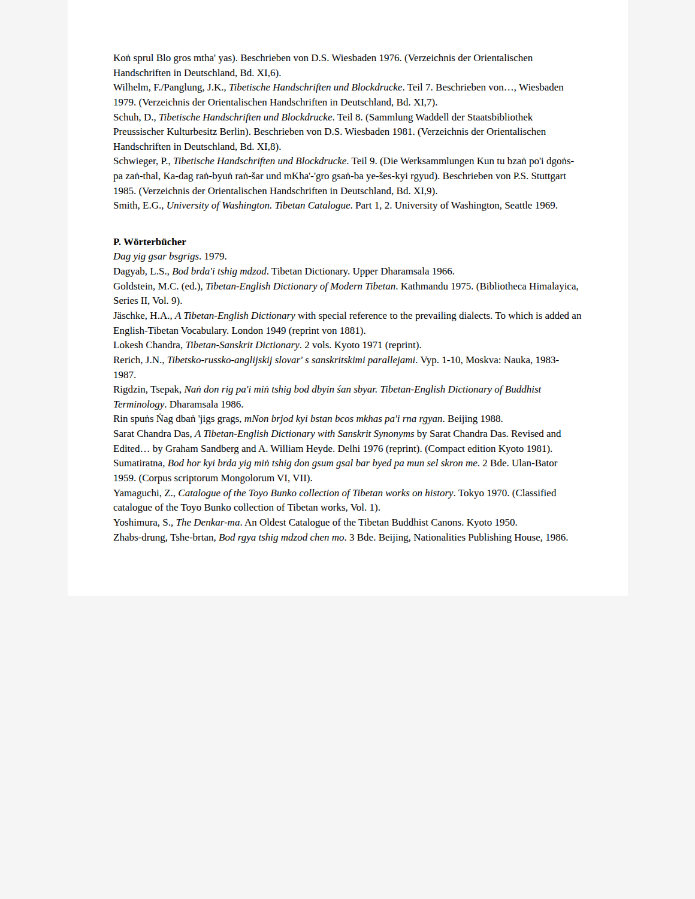Koṅ sprul Blo gros mtha' yas). Beschrieben von D.S. Wiesbaden 1976. (Verzeichnis der Orientalischen Handschriften in Deutschland, Bd. XI,6).
Wilhelm, F./Panglung, J.K., Tibetische Handschriften und Blockdrucke. Teil 7. Beschrieben von…, Wiesbaden 1979. (Verzeichnis der Orientalischen Handschriften in Deutschland, Bd. XI,7).
Schuh, D., Tibetische Handschriften und Blockdrucke. Teil 8. (Sammlung Waddell der Staatsbibliothek Preussischer Kulturbesitz Berlin). Beschrieben von D.S. Wiesbaden 1981. (Verzeichnis der Orientalischen Handschriften in Deutschland, Bd. XI,8).
Schwieger, P., Tibetische Handschriften und Blockdrucke. Teil 9. (Die Werksammlungen Kun tu bzaṅ po'i dgoṅs-pa zaṅ-thal, Ka-dag raṅ-byuṅ raṅ-šar und mKha'-'gro gsaṅ-ba ye-šes-kyi rgyud). Beschrieben von P.S. Stuttgart 1985. (Verzeichnis der Orientalischen Handschriften in Deutschland, Bd. XI,9).
Smith, E.G., University of Washington. Tibetan Catalogue. Part 1, 2. University of Washington, Seattle 1969.
P. Wörterbücher
Dag yig gsar bsgrigs. 1979.
Dagyab, L.S., Bod brda'i tshig mdzod. Tibetan Dictionary. Upper Dharamsala 1966.
Goldstein, M.C. (ed.), Tibetan-English Dictionary of Modern Tibetan. Kathmandu 1975. (Bibliotheca Himalayica, Series II, Vol. 9).
Jäschke, H.A., A Tibetan-English Dictionary with special reference to the prevailing dialects. To which is added an English-Tibetan Vocabulary. London 1949 (reprint von 1881).
Lokesh Chandra, Tibetan-Sanskrit Dictionary. 2 vols. Kyoto 1971 (reprint).
Rerich, J.N., Tibetsko-russko-anglijskij slovar' s sanskritskimi parallejami. Vyp. 1-10, Moskva: Nauka, 1983-1987.
Rigdzin, Tsepak, Naṅ don rig pa'i miṅ tshig bod dbyin śan sbyar. Tibetan-English Dictionary of Buddhist Terminology. Dharamsala 1986.
Rin spuṅs Ṅag dbaṅ 'jigs grags, mNon brjod kyi bstan bcos mkhas pa'i rna rgyan. Beijing 1988.
Sarat Chandra Das, A Tibetan-English Dictionary with Sanskrit Synonyms by Sarat Chandra Das. Revised and Edited… by Graham Sandberg and A. William Heyde. Delhi 1976 (reprint). (Compact edition Kyoto 1981).
Sumatiratna, Bod hor kyi brda yig miṅ tshig don gsum gsal bar byed pa mun sel skron me. 2 Bde. Ulan-Bator 1959. (Corpus scriptorum Mongolorum VI, VII).
Yamaguchi, Z., Catalogue of the Toyo Bunko collection of Tibetan works on history. Tokyo 1970. (Classified catalogue of the Toyo Bunko collection of Tibetan works, Vol. 1).
Yoshimura, S., The Denkar-ma. An Oldest Catalogue of the Tibetan Buddhist Canons. Kyoto 1950.
Zhabs-drung, Tshe-brtan, Bod rgya tshig mdzod chen mo. 3 Bde. Beijing, Nationalities Publishing House, 1986.